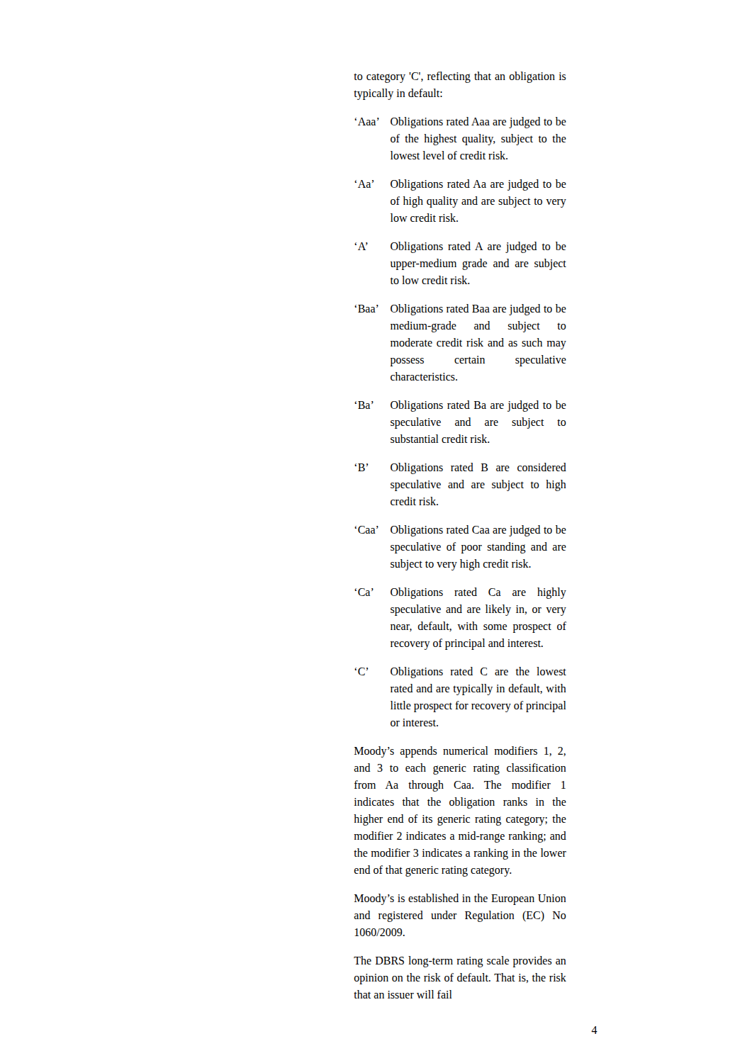to category 'C', reflecting that an obligation is typically in default:
‘Aaa’
Obligations rated Aaa are judged to be of the highest quality, subject to the lowest level of credit risk.
‘Aa’
Obligations rated Aa are judged to be of high quality and are subject to very low credit risk.
‘A’
Obligations rated A are judged to be upper-medium grade and are subject to low credit risk.
‘Baa’
Obligations rated Baa are judged to be medium-grade and subject to moderate credit risk and as such may possess certain speculative characteristics.
‘Ba’
Obligations rated Ba are judged to be speculative and are subject to substantial credit risk.
‘B’
Obligations rated B are considered speculative and are subject to high credit risk.
‘Caa’
Obligations rated Caa are judged to be speculative of poor standing and are subject to very high credit risk.
‘Ca’
Obligations rated Ca are highly speculative and are likely in, or very near, default, with some prospect of recovery of principal and interest.
‘C’
Obligations rated C are the lowest rated and are typically in default, with little prospect for recovery of principal or interest.
Moody’s appends numerical modifiers 1, 2, and 3 to each generic rating classification from Aa through Caa. The modifier 1 indicates that the obligation ranks in the higher end of its generic rating category; the modifier 2 indicates a mid-range ranking; and the modifier 3 indicates a ranking in the lower end of that generic rating category.
Moody’s is established in the European Union and registered under Regulation (EC) No 1060/2009.
The DBRS long-term rating scale provides an opinion on the risk of default. That is, the risk that an issuer will fail
4